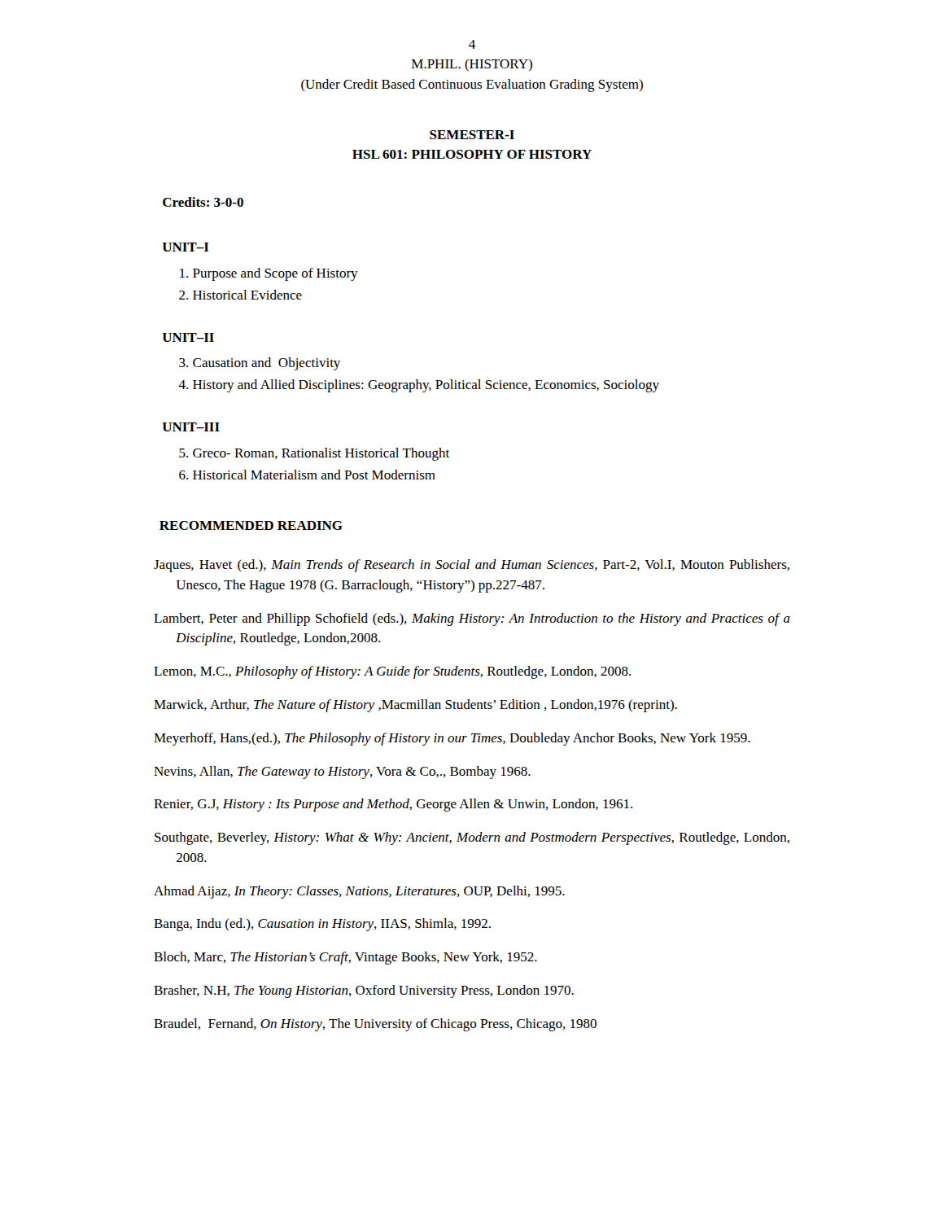4
M.PHIL. (HISTORY)
(Under Credit Based Continuous Evaluation Grading System)
SEMESTER-I
HSL 601: PHILOSOPHY OF HISTORY
Credits: 3-0-0
UNIT–I
Purpose and Scope of History
Historical Evidence
UNIT–II
Causation and Objectivity
History and Allied Disciplines: Geography, Political Science, Economics, Sociology
UNIT–III
Greco- Roman, Rationalist Historical Thought
Historical Materialism and Post Modernism
RECOMMENDED READING
Jaques, Havet (ed.), Main Trends of Research in Social and Human Sciences, Part-2, Vol.I, Mouton Publishers, Unesco, The Hague 1978 (G. Barraclough, “History”) pp.227-487.
Lambert, Peter and Phillipp Schofield (eds.), Making History: An Introduction to the History and Practices of a Discipline, Routledge, London,2008.
Lemon, M.C., Philosophy of History: A Guide for Students, Routledge, London, 2008.
Marwick, Arthur, The Nature of History ,Macmillan Students’ Edition , London,1976 (reprint).
Meyerhoff, Hans,(ed.), The Philosophy of History in our Times, Doubleday Anchor Books, New York 1959.
Nevins, Allan, The Gateway to History, Vora & Co,., Bombay 1968.
Renier, G.J, History : Its Purpose and Method, George Allen & Unwin, London, 1961.
Southgate, Beverley, History: What & Why: Ancient, Modern and Postmodern Perspectives, Routledge, London, 2008.
Ahmad Aijaz, In Theory: Classes, Nations, Literatures, OUP, Delhi, 1995.
Banga, Indu (ed.), Causation in History, IIAS, Shimla, 1992.
Bloch, Marc, The Historian’s Craft, Vintage Books, New York, 1952.
Brasher, N.H, The Young Historian, Oxford University Press, London 1970.
Braudel, Fernand, On History, The University of Chicago Press, Chicago, 1980